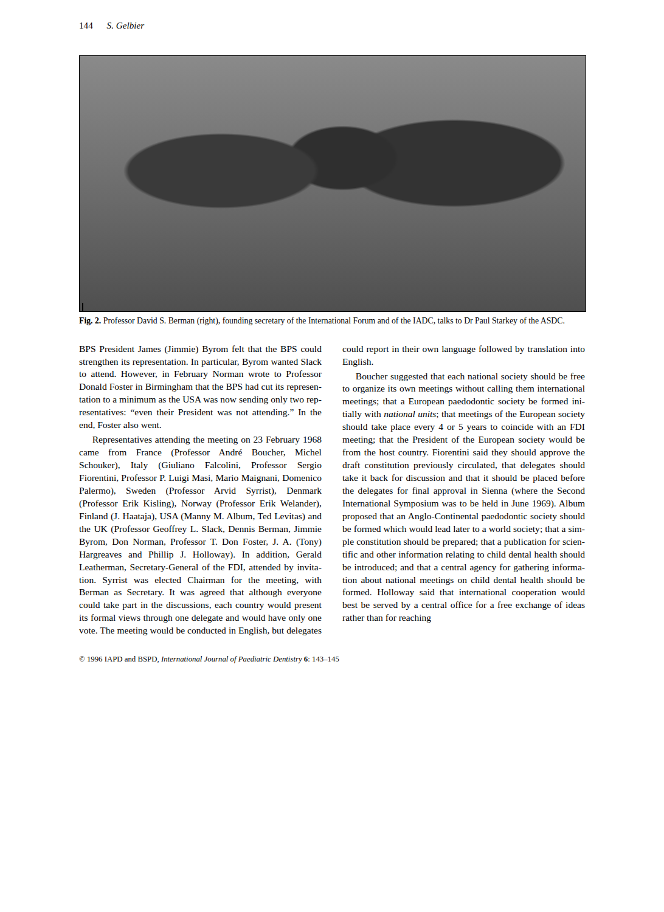144 S. Gelbier
Fig. 2. Professor David S. Berman (right), founding secretary of the International Forum and of the IADC, talks to Dr Paul Starkey of the ASDC.
BPS President James (Jimmie) Byrom felt that the BPS could strengthen its representation. In particular, Byrom wanted Slack to attend. However, in February Norman wrote to Professor Donald Foster in Birmingham that the BPS had cut its representation to a minimum as the USA was now sending only two representatives: “even their President was not attending.” In the end, Foster also went.
Representatives attending the meeting on 23 February 1968 came from France (Professor André Boucher, Michel Schouker), Italy (Giuliano Falcolini, Professor Sergio Fiorentini, Professor P. Luigi Masi, Mario Maignani, Domenico Palermo), Sweden (Professor Arvid Syrrist), Denmark (Professor Erik Kisling), Norway (Professor Erik Welander), Finland (J. Haataja), USA (Manny M. Album, Ted Levitas) and the UK (Professor Geoffrey L. Slack, Dennis Berman, Jimmie Byrom, Don Norman, Professor T. Don Foster, J. A. (Tony) Hargreaves and Phillip J. Holloway). In addition, Gerald Leatherman, Secretary-General of the FDI, attended by invitation. Syrrist was elected Chairman for the meeting, with Berman as Secretary. It was agreed that although everyone could take part in the discussions, each country would present its formal views through one delegate and would have only one vote. The meeting would be conducted in English, but delegates could report in their own language followed by translation into English.
Boucher suggested that each national society should be free to organize its own meetings without calling them international meetings; that a European paedodontic society be formed initially with national units; that meetings of the European society should take place every 4 or 5 years to coincide with an FDI meeting; that the President of the European society would be from the host country. Fiorentini said they should approve the draft constitution previously circulated, that delegates should take it back for discussion and that it should be placed before the delegates for final approval in Sienna (where the Second International Symposium was to be held in June 1969). Album proposed that an Anglo-Continental paedodontic society should be formed which would lead later to a world society; that a simple constitution should be prepared; that a publication for scientific and other information relating to child dental health should be introduced; and that a central agency for gathering information about national meetings on child dental health should be formed. Holloway said that international cooperation would best be served by a central office for a free exchange of ideas rather than for reaching
© 1996 IAPD and BSPD, International Journal of Paediatric Dentistry 6: 143–145